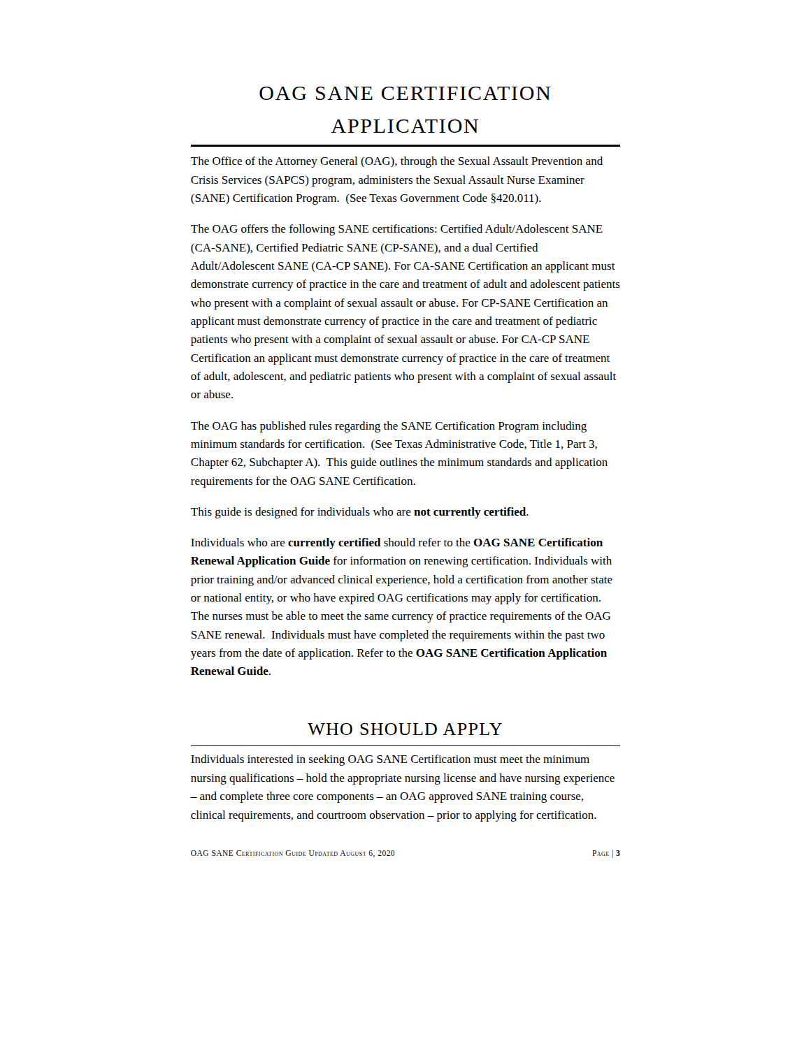OAG SANE CERTIFICATION APPLICATION
The Office of the Attorney General (OAG), through the Sexual Assault Prevention and Crisis Services (SAPCS) program, administers the Sexual Assault Nurse Examiner (SANE) Certification Program. (See Texas Government Code §420.011).
The OAG offers the following SANE certifications: Certified Adult/Adolescent SANE (CA-SANE), Certified Pediatric SANE (CP-SANE), and a dual Certified Adult/Adolescent SANE (CA-CP SANE). For CA-SANE Certification an applicant must demonstrate currency of practice in the care and treatment of adult and adolescent patients who present with a complaint of sexual assault or abuse. For CP-SANE Certification an applicant must demonstrate currency of practice in the care and treatment of pediatric patients who present with a complaint of sexual assault or abuse. For CA-CP SANE Certification an applicant must demonstrate currency of practice in the care of treatment of adult, adolescent, and pediatric patients who present with a complaint of sexual assault or abuse.
The OAG has published rules regarding the SANE Certification Program including minimum standards for certification. (See Texas Administrative Code, Title 1, Part 3, Chapter 62, Subchapter A). This guide outlines the minimum standards and application requirements for the OAG SANE Certification.
This guide is designed for individuals who are not currently certified.
Individuals who are currently certified should refer to the OAG SANE Certification Renewal Application Guide for information on renewing certification. Individuals with prior training and/or advanced clinical experience, hold a certification from another state or national entity, or who have expired OAG certifications may apply for certification. The nurses must be able to meet the same currency of practice requirements of the OAG SANE renewal. Individuals must have completed the requirements within the past two years from the date of application. Refer to the OAG SANE Certification Application Renewal Guide.
WHO SHOULD APPLY
Individuals interested in seeking OAG SANE Certification must meet the minimum nursing qualifications – hold the appropriate nursing license and have nursing experience – and complete three core components – an OAG approved SANE training course, clinical requirements, and courtroom observation – prior to applying for certification.
OAG SANE Certification Guide Updated August 6, 2020
Page | 3